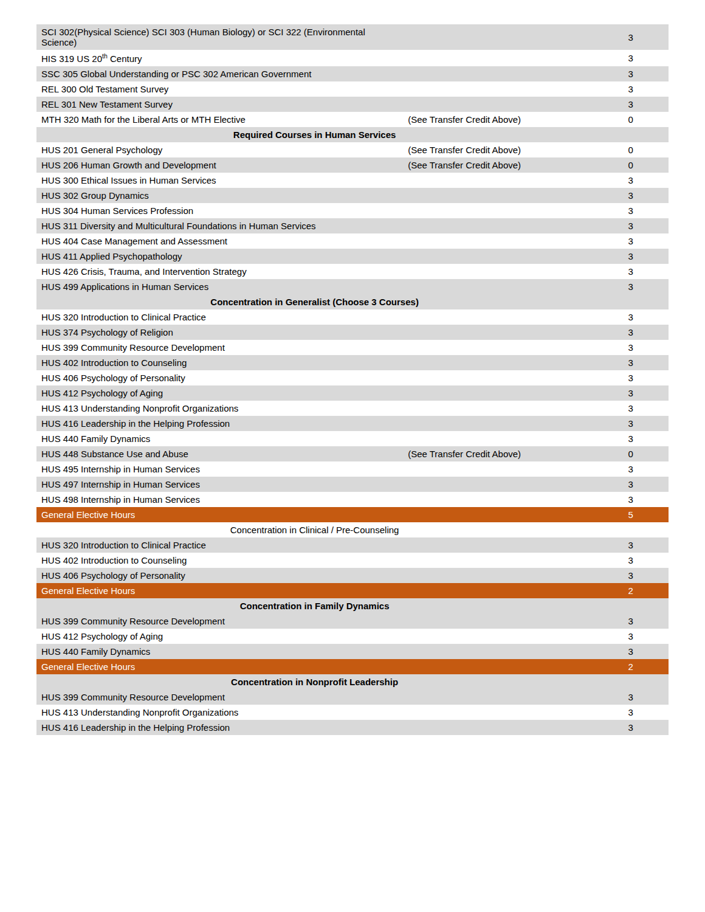| SCI 302(Physical Science) SCI 303 (Human Biology) or SCI 322 (Environmental Science) | | 3 |
| HIS 319 US 20 th Century | | 3 |
| SSC 305 Global Understanding or PSC 302 American Government | | 3 |
| REL 300 Old Testament Survey | | 3 |
| REL 301 New Testament Survey | | 3 |
| MTH 320 Math for the Liberal Arts or MTH Elective | (See Transfer Credit Above) | 0 |
| Required Courses in Human Services | |
| HUS 201 General Psychology | (See Transfer Credit Above) | 0 |
| HUS 206 Human Growth and Development | (See Transfer Credit Above) | 0 |
| HUS 300 Ethical Issues in Human Services | | 3 |
| HUS 302 Group Dynamics | | 3 |
| HUS 304 Human Services Profession | | 3 |
| HUS 311 Diversity and Multicultural Foundations in Human Services | | 3 |
| HUS 404 Case Management and Assessment | | 3 |
| HUS 411 Applied Psychopathology | | 3 |
| HUS 426 Crisis, Trauma, and Intervention Strategy | | 3 |
| HUS 499 Applications in Human Services | | 3 |
| Concentration in Generalist (Choose 3 Courses) | |
| HUS 320 Introduction to Clinical Practice | | 3 |
| HUS 374 Psychology of Religion | | 3 |
| HUS 399 Community Resource Development | | 3 |
| HUS 402 Introduction to Counseling | | 3 |
| HUS 406 Psychology of Personality | | 3 |
| HUS 412 Psychology of Aging | | 3 |
| HUS 413 Understanding Nonprofit Organizations | | 3 |
| HUS 416 Leadership in the Helping Profession | | 3 |
| HUS 440 Family Dynamics | | 3 |
| HUS 448 Substance Use and Abuse | (See Transfer Credit Above) | 0 |
| HUS 495 Internship in Human Services | | 3 |
| HUS 497 Internship in Human Services | | 3 |
| HUS 498 Internship in Human Services | | 3 |
| General Elective Hours | | 5 |
| Concentration in Clinical / Pre-Counseling | |
| HUS 320 Introduction to Clinical Practice | | 3 |
| HUS 402 Introduction to Counseling | | 3 |
| HUS 406 Psychology of Personality | | 3 |
| General Elective Hours | | 2 |
| Concentration in Family Dynamics | |
| HUS 399 Community Resource Development | | 3 |
| HUS 412 Psychology of Aging | | 3 |
| HUS 440 Family Dynamics | | 3 |
| General Elective Hours | | 2 |
| Concentration in Nonprofit Leadership | |
| HUS 399 Community Resource Development | | 3 |
| HUS 413 Understanding Nonprofit Organizations | | 3 |
| HUS 416 Leadership in the Helping Profession | | 3 |